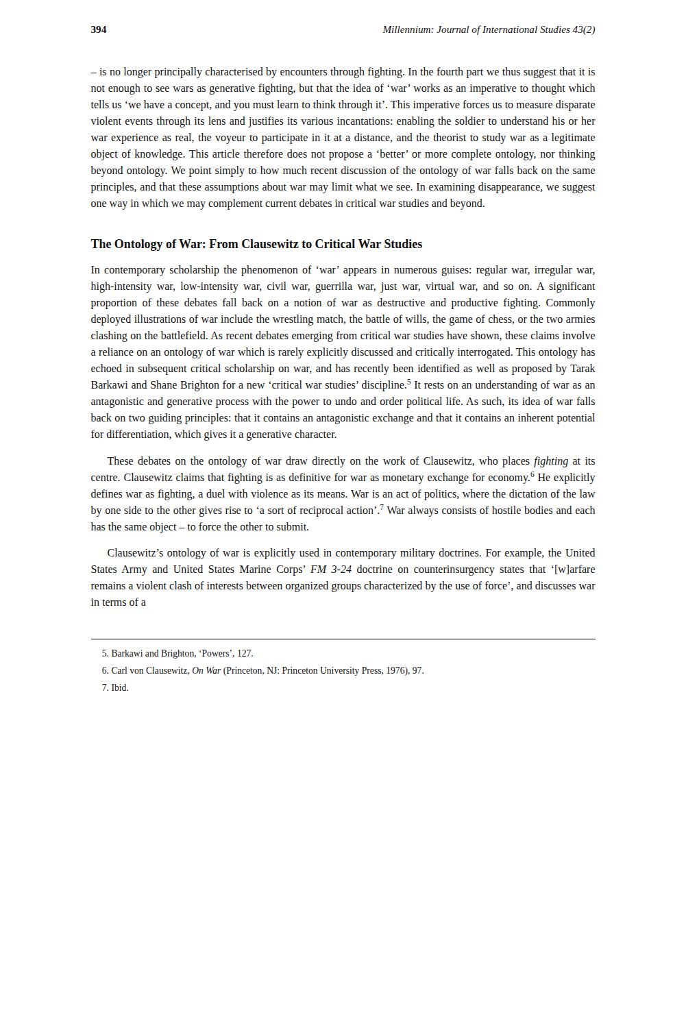394 Millennium: Journal of International Studies 43(2)
– is no longer principally characterised by encounters through fighting. In the fourth part we thus suggest that it is not enough to see wars as generative fighting, but that the idea of ‘war’ works as an imperative to thought which tells us ‘we have a concept, and you must learn to think through it’. This imperative forces us to measure disparate violent events through its lens and justifies its various incantations: enabling the soldier to understand his or her war experience as real, the voyeur to participate in it at a distance, and the theorist to study war as a legitimate object of knowledge. This article therefore does not propose a ‘better’ or more complete ontology, nor thinking beyond ontology. We point simply to how much recent discussion of the ontology of war falls back on the same principles, and that these assumptions about war may limit what we see. In examining disappearance, we suggest one way in which we may complement current debates in critical war studies and beyond.
The Ontology of War: From Clausewitz to Critical War Studies
In contemporary scholarship the phenomenon of ‘war’ appears in numerous guises: regular war, irregular war, high-intensity war, low-intensity war, civil war, guerrilla war, just war, virtual war, and so on. A significant proportion of these debates fall back on a notion of war as destructive and productive fighting. Commonly deployed illustrations of war include the wrestling match, the battle of wills, the game of chess, or the two armies clashing on the battlefield. As recent debates emerging from critical war studies have shown, these claims involve a reliance on an ontology of war which is rarely explicitly discussed and critically interrogated. This ontology has echoed in subsequent critical scholarship on war, and has recently been identified as well as proposed by Tarak Barkawi and Shane Brighton for a new ‘critical war studies’ discipline.5 It rests on an understanding of war as an antagonistic and generative process with the power to undo and order political life. As such, its idea of war falls back on two guiding principles: that it contains an antagonistic exchange and that it contains an inherent potential for differentiation, which gives it a generative character.
These debates on the ontology of war draw directly on the work of Clausewitz, who places fighting at its centre. Clausewitz claims that fighting is as definitive for war as monetary exchange for economy.6 He explicitly defines war as fighting, a duel with violence as its means. War is an act of politics, where the dictation of the law by one side to the other gives rise to ‘a sort of reciprocal action’.7 War always consists of hostile bodies and each has the same object – to force the other to submit.
Clausewitz’s ontology of war is explicitly used in contemporary military doctrines. For example, the United States Army and United States Marine Corps’ FM 3-24 doctrine on counterinsurgency states that ‘[w]arfare remains a violent clash of interests between organized groups characterized by the use of force’, and discusses war in terms of a
Barkawi and Brighton, ‘Powers’, 127.
Carl von Clausewitz, On War (Princeton, NJ: Princeton University Press, 1976), 97.
Ibid.